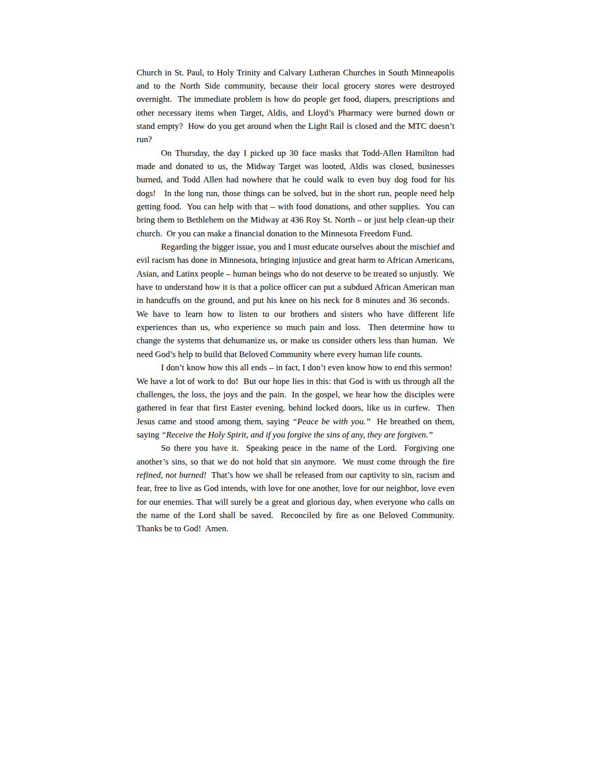Church in St. Paul, to Holy Trinity and Calvary Lutheran Churches in South Minneapolis and to the North Side community, because their local grocery stores were destroyed overnight. The immediate problem is how do people get food, diapers, prescriptions and other necessary items when Target, Aldis, and Lloyd’s Pharmacy were burned down or stand empty? How do you get around when the Light Rail is closed and the MTC doesn’t run?
On Thursday, the day I picked up 30 face masks that Todd-Allen Hamilton had made and donated to us, the Midway Target was looted, Aldis was closed, businesses burned, and Todd Allen had nowhere that he could walk to even buy dog food for his dogs! In the long run, those things can be solved, but in the short run, people need help getting food. You can help with that – with food donations, and other supplies. You can bring them to Bethlehem on the Midway at 436 Roy St. North – or just help clean-up their church. Or you can make a financial donation to the Minnesota Freedom Fund.
Regarding the bigger issue, you and I must educate ourselves about the mischief and evil racism has done in Minnesota, bringing injustice and great harm to African Americans, Asian, and Latinx people – human beings who do not deserve to be treated so unjustly. We have to understand how it is that a police officer can put a subdued African American man in handcuffs on the ground, and put his knee on his neck for 8 minutes and 36 seconds. We have to learn how to listen to our brothers and sisters who have different life experiences than us, who experience so much pain and loss. Then determine how to change the systems that dehumanize us, or make us consider others less than human. We need God’s help to build that Beloved Community where every human life counts.
I don’t know how this all ends – in fact, I don’t even know how to end this sermon! We have a lot of work to do! But our hope lies in this: that God is with us through all the challenges, the loss, the joys and the pain. In the gospel, we hear how the disciples were gathered in fear that first Easter evening, behind locked doors, like us in curfew. Then Jesus came and stood among them, saying “Peace be with you.” He breathed on them, saying “Receive the Holy Spirit, and if you forgive the sins of any, they are forgiven.”
So there you have it. Speaking peace in the name of the Lord. Forgiving one another’s sins, so that we do not hold that sin anymore. We must come through the fire refined, not burned! That’s how we shall be released from our captivity to sin, racism and fear, free to live as God intends, with love for one another, love for our neighbor, love even for our enemies. That will surely be a great and glorious day, when everyone who calls on the name of the Lord shall be saved. Reconciled by fire as one Beloved Community. Thanks be to God! Amen.